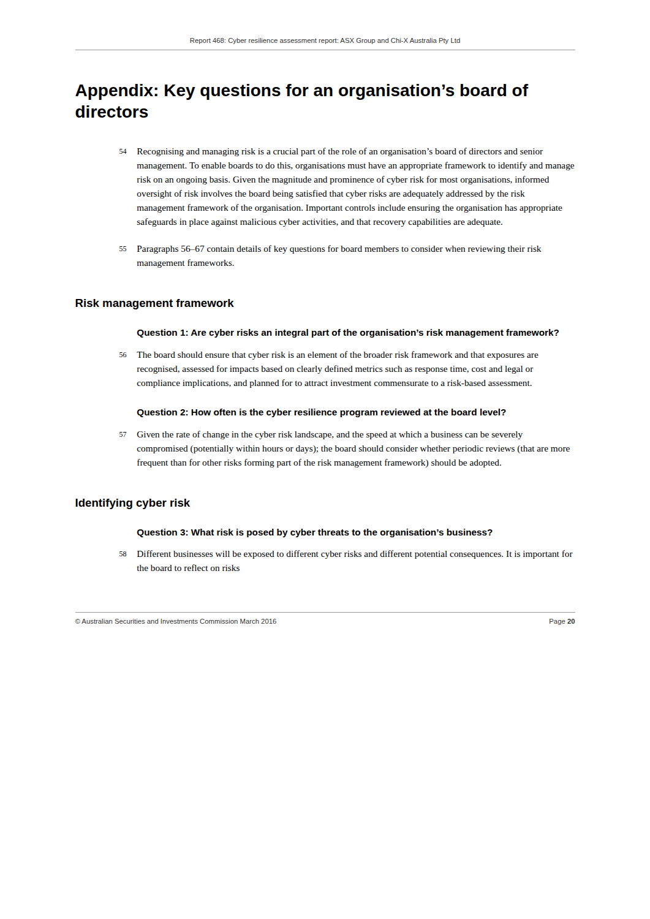Report 468: Cyber resilience assessment report: ASX Group and Chi-X Australia Pty Ltd
Appendix: Key questions for an organisation’s board of directors
54
Recognising and managing risk is a crucial part of the role of an organisation’s board of directors and senior management. To enable boards to do this, organisations must have an appropriate framework to identify and manage risk on an ongoing basis. Given the magnitude and prominence of cyber risk for most organisations, informed oversight of risk involves the board being satisfied that cyber risks are adequately addressed by the risk management framework of the organisation. Important controls include ensuring the organisation has appropriate safeguards in place against malicious cyber activities, and that recovery capabilities are adequate.
55
Paragraphs 56–67 contain details of key questions for board members to consider when reviewing their risk management frameworks.
Risk management framework
Question 1: Are cyber risks an integral part of the organisation’s risk management framework?
56
The board should ensure that cyber risk is an element of the broader risk framework and that exposures are recognised, assessed for impacts based on clearly defined metrics such as response time, cost and legal or compliance implications, and planned for to attract investment commensurate to a risk-based assessment.
Question 2: How often is the cyber resilience program reviewed at the board level?
57
Given the rate of change in the cyber risk landscape, and the speed at which a business can be severely compromised (potentially within hours or days); the board should consider whether periodic reviews (that are more frequent than for other risks forming part of the risk management framework) should be adopted.
Identifying cyber risk
Question 3: What risk is posed by cyber threats to the organisation’s business?
58
Different businesses will be exposed to different cyber risks and different potential consequences. It is important for the board to reflect on risks
© Australian Securities and Investments Commission March 2016
Page 20